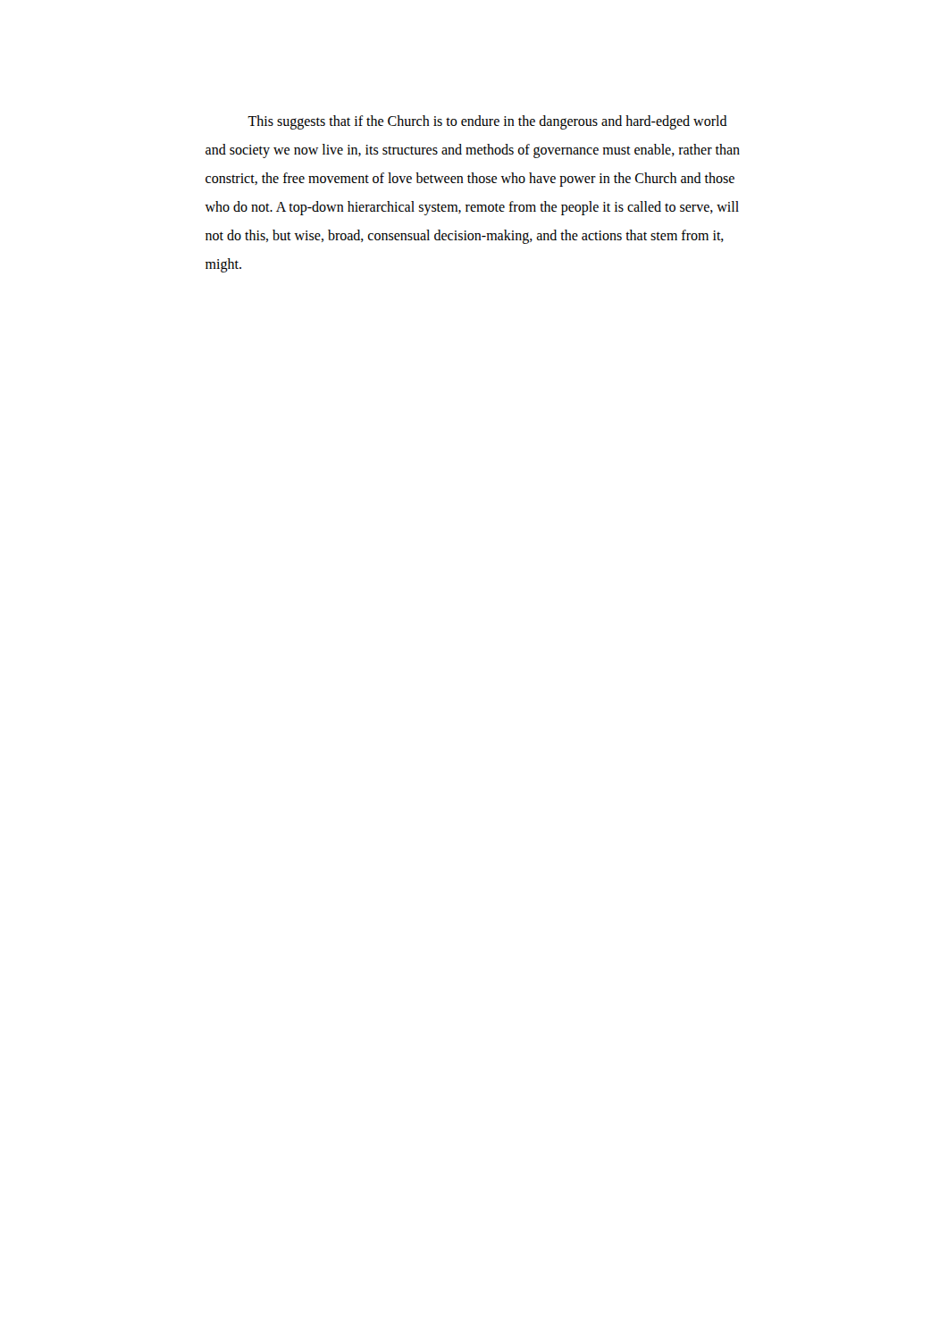This suggests that if the Church is to endure in the dangerous and hard-edged world and society we now live in, its structures and methods of governance must enable, rather than constrict, the free movement of love between those who have power in the Church and those who do not. A top-down hierarchical system, remote from the people it is called to serve, will not do this, but wise, broad, consensual decision-making, and the actions that stem from it, might.